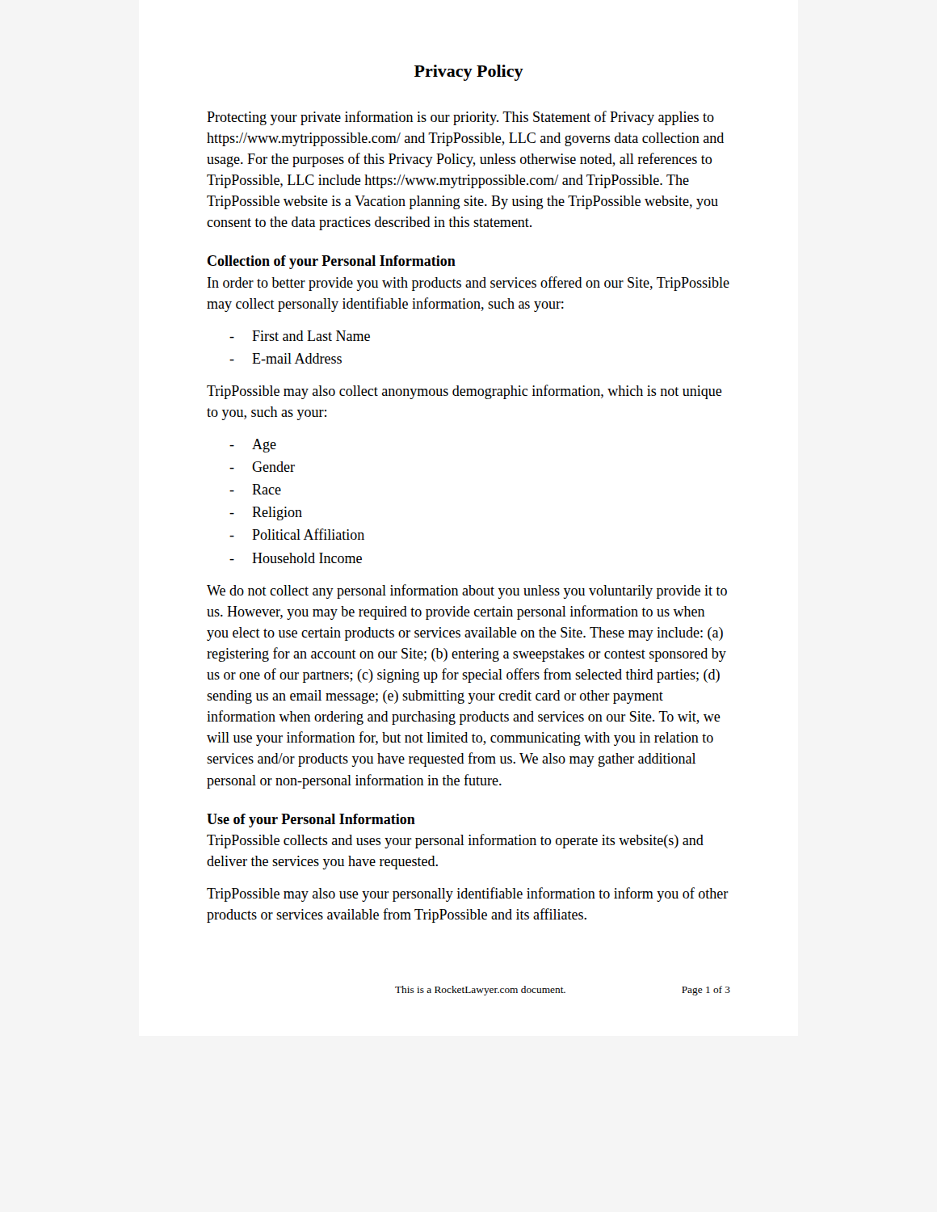Privacy Policy
Protecting your private information is our priority. This Statement of Privacy applies to https://www.mytrippossible.com/ and TripPossible, LLC and governs data collection and usage. For the purposes of this Privacy Policy, unless otherwise noted, all references to TripPossible, LLC include https://www.mytrippossible.com/ and TripPossible. The TripPossible website is a Vacation planning site. By using the TripPossible website, you consent to the data practices described in this statement.
Collection of your Personal Information
In order to better provide you with products and services offered on our Site, TripPossible may collect personally identifiable information, such as your:
First and Last Name
E-mail Address
TripPossible may also collect anonymous demographic information, which is not unique to you, such as your:
Age
Gender
Race
Religion
Political Affiliation
Household Income
We do not collect any personal information about you unless you voluntarily provide it to us. However, you may be required to provide certain personal information to us when you elect to use certain products or services available on the Site. These may include: (a) registering for an account on our Site; (b) entering a sweepstakes or contest sponsored by us or one of our partners; (c) signing up for special offers from selected third parties; (d) sending us an email message; (e) submitting your credit card or other payment information when ordering and purchasing products and services on our Site. To wit, we will use your information for, but not limited to, communicating with you in relation to services and/or products you have requested from us. We also may gather additional personal or non-personal information in the future.
Use of your Personal Information
TripPossible collects and uses your personal information to operate its website(s) and deliver the services you have requested.
TripPossible may also use your personally identifiable information to inform you of other products or services available from TripPossible and its affiliates.
This is a RocketLawyer.com document. Page 1 of 3